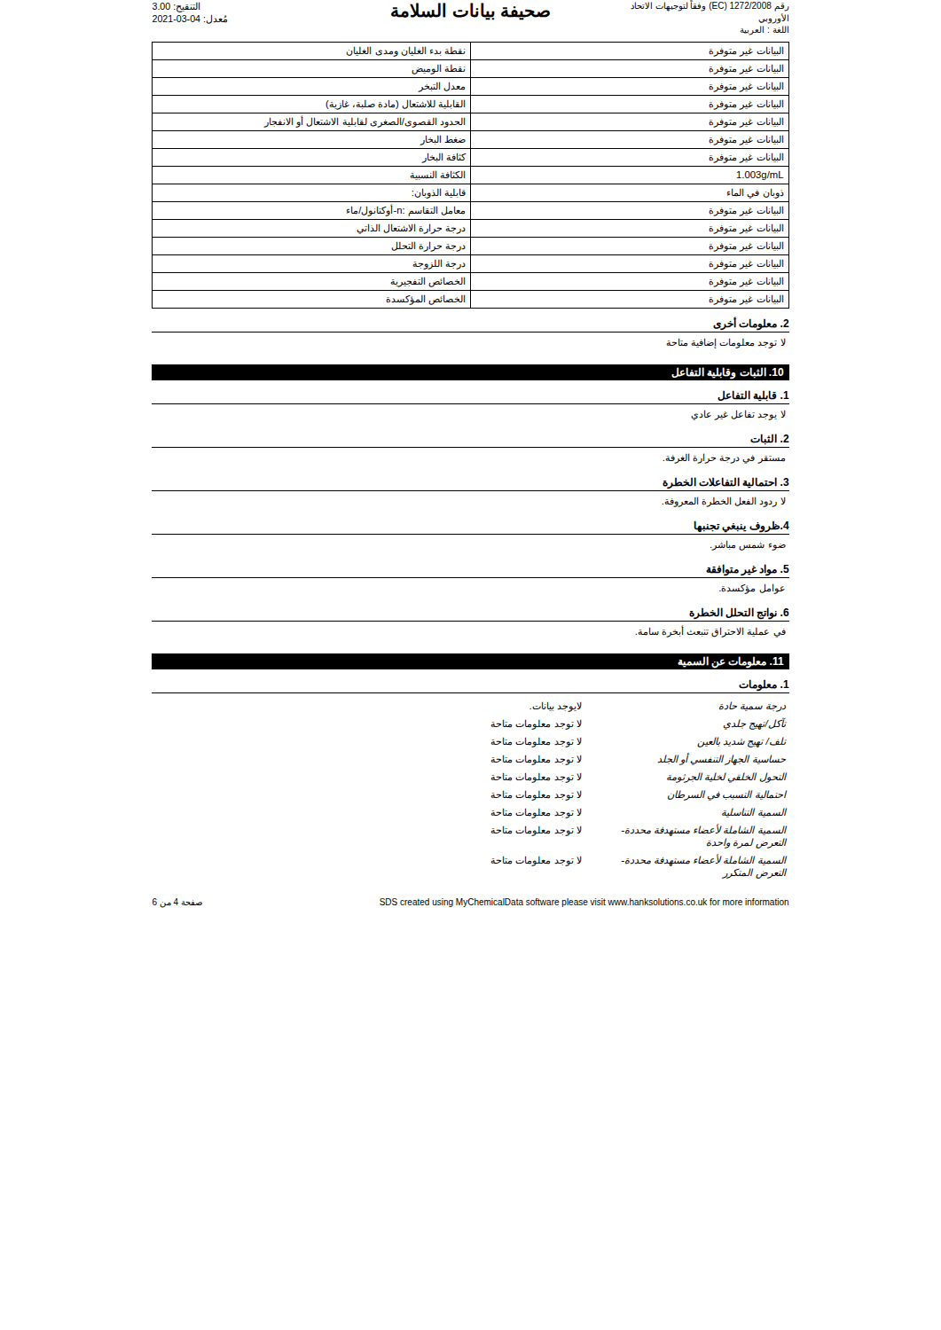| رقم 1272/2008 (EC) وفقاً لتوجيهات الاتحاد الأوروبي اللغة : العربية | صحيفة بيانات السلامة | التنقيح: 3.00 مُعدل: 04-03-2021 |
| البيانات غير متوفرة | نقطة بدء الغليان ومدى الغليان |
| البيانات غير متوفرة | نقطة الوميض |
| البيانات غير متوفرة | معدل التبخر |
| البيانات غير متوفرة | القابلية للاشتعال (مادة صلبة، غازية) |
| البيانات غير متوفرة | الحدود القصوى/الصغرى لقابلية الاشتعال أو الانفجار |
| البيانات غير متوفرة | ضغط البخار |
| البيانات غير متوفرة | كثافة البخار |
| 1.003g/mL | الكثافة النسبية |
| ذوبان في الماء | قابلية الذوبان: |
| البيانات غير متوفرة | معامل التقاسم :n-أوكتانول/ماء |
| البيانات غير متوفرة | درجة حرارة الاشتعال الذاتي |
| البيانات غير متوفرة | درجة حرارة التحلل |
| البيانات غير متوفرة | درجة اللزوجة |
| البيانات غير متوفرة | الخصائص التفجيرية |
| البيانات غير متوفرة | الخصائص المؤكسدة |
2. معلومات أخرى
لا توجد معلومات إضافية متاحة
10. الثبات وقابلية التفاعل
1. قابلية التفاعل
لا يوجد تفاعل غير عادي
2. الثبات
مستقر في درجة حرارة الغرفة.
3. احتمالية التفاعلات الخطرة
لا ردود الفعل الخطرة المعروفة.
4.ظروف ينبغي تجنبها
ضوء شمس مباشر.
5. مواد غير متوافقة
عوامل مؤكسدة.
6. نواتج التحلل الخطرة
في عملية الاحتراق تنبعث أبخرة سامة.
11. معلومات عن السمية
1. معلومات
| درجة سمية حادة | لايوجد بيانات. |
| تآكل/تهيج جلدي | لا توجد معلومات متاحة |
| تلف/ تهيج شديد بالعين | لا توجد معلومات متاحة |
| حساسية الجهاز التنفسي أو الجلد | لا توجد معلومات متاحة |
| التحول الخلقي لخلية الجرثومة | لا توجد معلومات متاحة |
| احتمالية التسبب في السرطان | لا توجد معلومات متاحة |
| السمية التناسلية | لا توجد معلومات متاحة |
| السمية الشاملة لأعضاء مستهدفة محددة- التعرض لمرة واحدة | لا توجد معلومات متاحة |
| السمية الشاملة لأعضاء مستهدفة محددة- التعرض المتكرر | لا توجد معلومات متاحة |
SDS created using MyChemicalData software please visit www.hanksolutions.co.uk for more information
صفحة 4 من 6